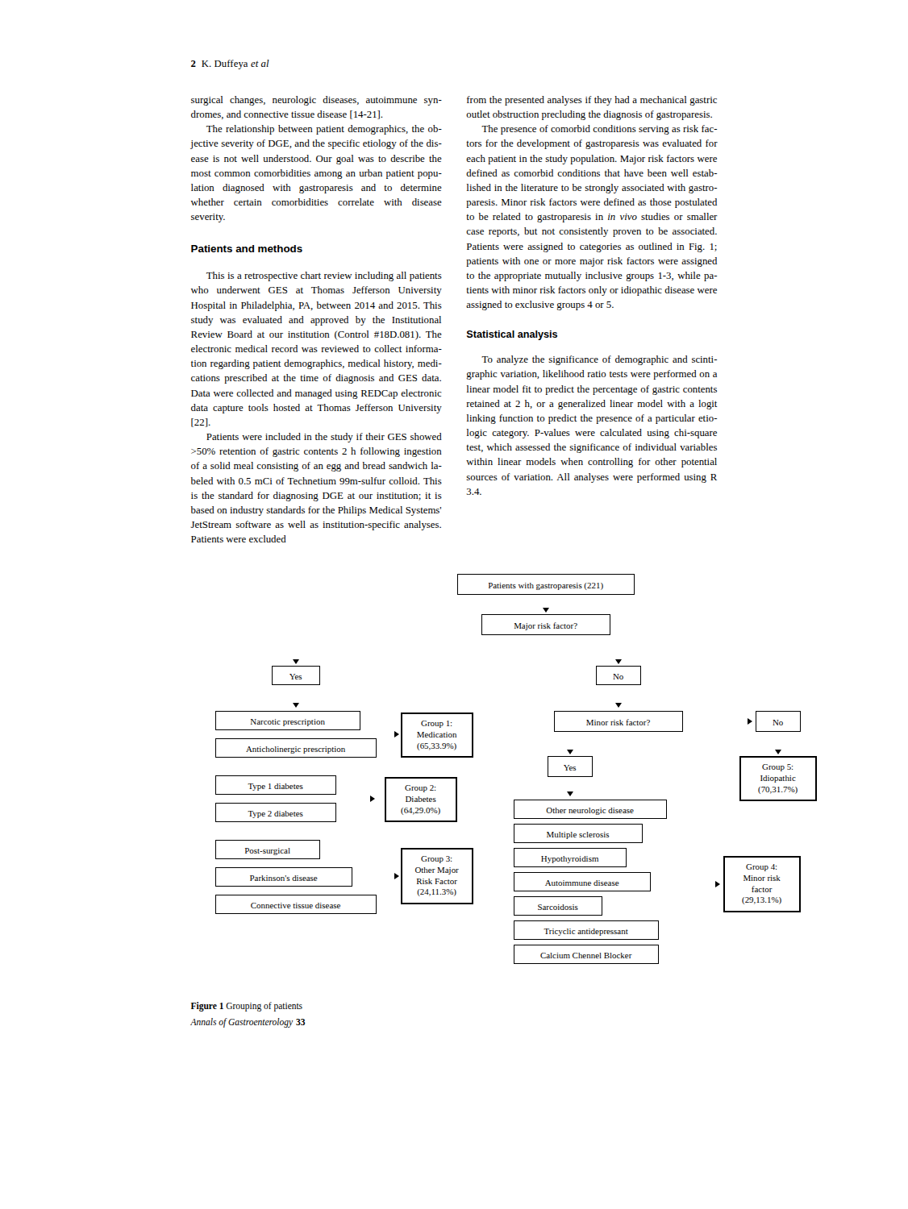2 K. Duffeya et al
surgical changes, neurologic diseases, autoimmune syndromes, and connective tissue disease [14-21].
The relationship between patient demographics, the objective severity of DGE, and the specific etiology of the disease is not well understood. Our goal was to describe the most common comorbidities among an urban patient population diagnosed with gastroparesis and to determine whether certain comorbidities correlate with disease severity.
Patients and methods
This is a retrospective chart review including all patients who underwent GES at Thomas Jefferson University Hospital in Philadelphia, PA, between 2014 and 2015. This study was evaluated and approved by the Institutional Review Board at our institution (Control #18D.081). The electronic medical record was reviewed to collect information regarding patient demographics, medical history, medications prescribed at the time of diagnosis and GES data. Data were collected and managed using REDCap electronic data capture tools hosted at Thomas Jefferson University [22].
Patients were included in the study if their GES showed >50% retention of gastric contents 2 h following ingestion of a solid meal consisting of an egg and bread sandwich labeled with 0.5 mCi of Technetium 99m-sulfur colloid. This is the standard for diagnosing DGE at our institution; it is based on industry standards for the Philips Medical Systems' JetStream software as well as institution-specific analyses. Patients were excluded
from the presented analyses if they had a mechanical gastric outlet obstruction precluding the diagnosis of gastroparesis.
The presence of comorbid conditions serving as risk factors for the development of gastroparesis was evaluated for each patient in the study population. Major risk factors were defined as comorbid conditions that have been well established in the literature to be strongly associated with gastroparesis. Minor risk factors were defined as those postulated to be related to gastroparesis in in vivo studies or smaller case reports, but not consistently proven to be associated. Patients were assigned to categories as outlined in Fig. 1; patients with one or more major risk factors were assigned to the appropriate mutually inclusive groups 1-3, while patients with minor risk factors only or idiopathic disease were assigned to exclusive groups 4 or 5.
Statistical analysis
To analyze the significance of demographic and scintigraphic variation, likelihood ratio tests were performed on a linear model fit to predict the percentage of gastric contents retained at 2 h, or a generalized linear model with a logit linking function to predict the presence of a particular etiologic category. P-values were calculated using chi-square test, which assessed the significance of individual variables within linear models when controlling for other potential sources of variation. All analyses were performed using R 3.4.
Patients with gastroparesis (221)
Major risk factor?
Yes
No
Narcotic prescription
Anticholinergic prescription
Group 1:
Medication
(65,33.9%)
Type 1 diabetes
Type 2 diabetes
Group 2:
Diabetes
(64,29.0%)
Post-surgical
Parkinson's disease
Connective tissue disease
Group 3:
Other Major
Risk Factor
(24,11.3%)
Minor risk factor?
No
Group 5:
Idiopathic
(70,31.7%)
Yes
Other neurologic disease
Multiple sclerosis
Hypothyroidism
Autoimmune disease
Sarcoidosis
Tricyclic antidepressant
Calcium Chennel Blocker
Group 4:
Minor risk
factor
(29,13.1%)
Figure 1 Grouping of patients
Annals of Gastroenterology33